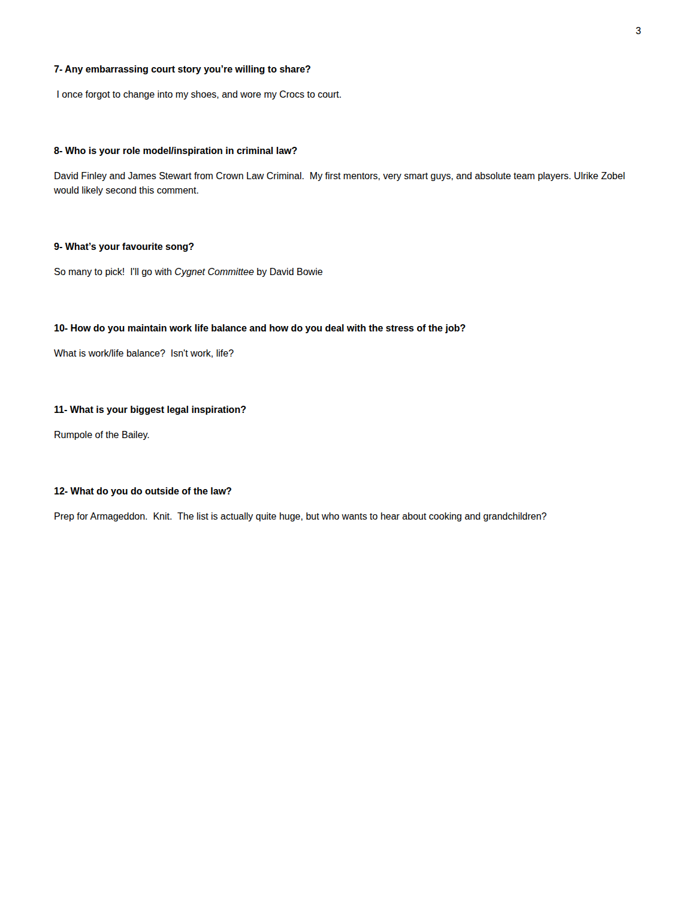3
7- Any embarrassing court story you’re willing to share?
I once forgot to change into my shoes, and wore my Crocs to court.
8- Who is your role model/inspiration in criminal law?
David Finley and James Stewart from Crown Law Criminal. My first mentors, very smart guys, and absolute team players. Ulrike Zobel would likely second this comment.
9- What’s your favourite song?
So many to pick! I'll go with Cygnet Committee by David Bowie
10- How do you maintain work life balance and how do you deal with the stress of the job?
What is work/life balance? Isn't work, life?
11- What is your biggest legal inspiration?
Rumpole of the Bailey.
12- What do you do outside of the law?
Prep for Armageddon. Knit. The list is actually quite huge, but who wants to hear about cooking and grandchildren?